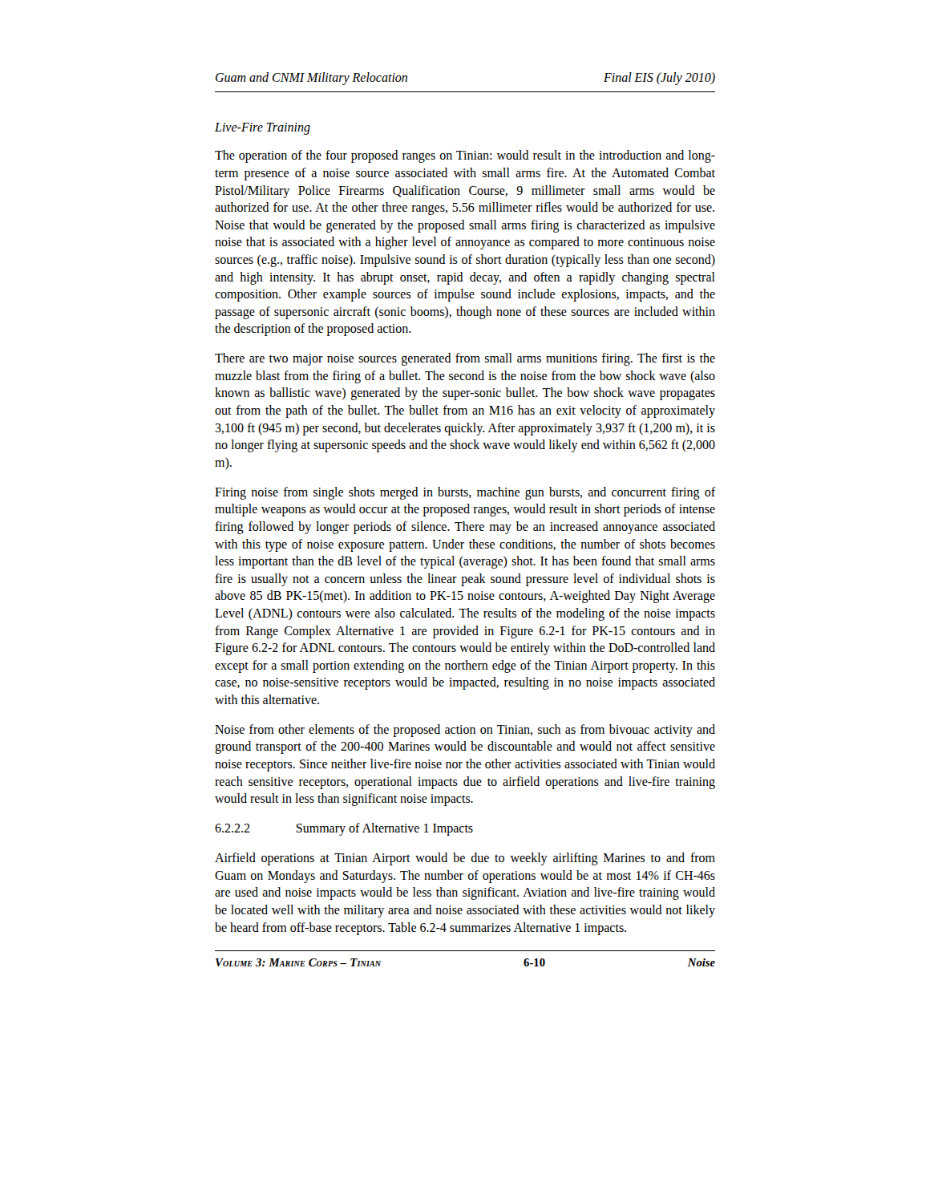Guam and CNMI Military Relocation
Final EIS (July 2010)
Live-Fire Training
The operation of the four proposed ranges on Tinian: would result in the introduction and long-term presence of a noise source associated with small arms fire. At the Automated Combat Pistol/Military Police Firearms Qualification Course, 9 millimeter small arms would be authorized for use. At the other three ranges, 5.56 millimeter rifles would be authorized for use. Noise that would be generated by the proposed small arms firing is characterized as impulsive noise that is associated with a higher level of annoyance as compared to more continuous noise sources (e.g., traffic noise). Impulsive sound is of short duration (typically less than one second) and high intensity. It has abrupt onset, rapid decay, and often a rapidly changing spectral composition. Other example sources of impulse sound include explosions, impacts, and the passage of supersonic aircraft (sonic booms), though none of these sources are included within the description of the proposed action.
There are two major noise sources generated from small arms munitions firing. The first is the muzzle blast from the firing of a bullet. The second is the noise from the bow shock wave (also known as ballistic wave) generated by the super-sonic bullet. The bow shock wave propagates out from the path of the bullet. The bullet from an M16 has an exit velocity of approximately 3,100 ft (945 m) per second, but decelerates quickly. After approximately 3,937 ft (1,200 m), it is no longer flying at supersonic speeds and the shock wave would likely end within 6,562 ft (2,000 m).
Firing noise from single shots merged in bursts, machine gun bursts, and concurrent firing of multiple weapons as would occur at the proposed ranges, would result in short periods of intense firing followed by longer periods of silence. There may be an increased annoyance associated with this type of noise exposure pattern. Under these conditions, the number of shots becomes less important than the dB level of the typical (average) shot. It has been found that small arms fire is usually not a concern unless the linear peak sound pressure level of individual shots is above 85 dB PK-15(met). In addition to PK-15 noise contours, A-weighted Day Night Average Level (ADNL) contours were also calculated. The results of the modeling of the noise impacts from Range Complex Alternative 1 are provided in Figure 6.2-1 for PK-15 contours and in Figure 6.2-2 for ADNL contours. The contours would be entirely within the DoD-controlled land except for a small portion extending on the northern edge of the Tinian Airport property. In this case, no noise-sensitive receptors would be impacted, resulting in no noise impacts associated with this alternative.
Noise from other elements of the proposed action on Tinian, such as from bivouac activity and ground transport of the 200-400 Marines would be discountable and would not affect sensitive noise receptors. Since neither live-fire noise nor the other activities associated with Tinian would reach sensitive receptors, operational impacts due to airfield operations and live-fire training would result in less than significant noise impacts.
6.2.2.2
Summary of Alternative 1 Impacts
Airfield operations at Tinian Airport would be due to weekly airlifting Marines to and from Guam on Mondays and Saturdays. The number of operations would be at most 14% if CH-46s are used and noise impacts would be less than significant. Aviation and live-fire training would be located well with the military area and noise associated with these activities would not likely be heard from off-base receptors. Table 6.2-4 summarizes Alternative 1 impacts.
Volume 3: Marine Corps – Tinian
6-10
Noise